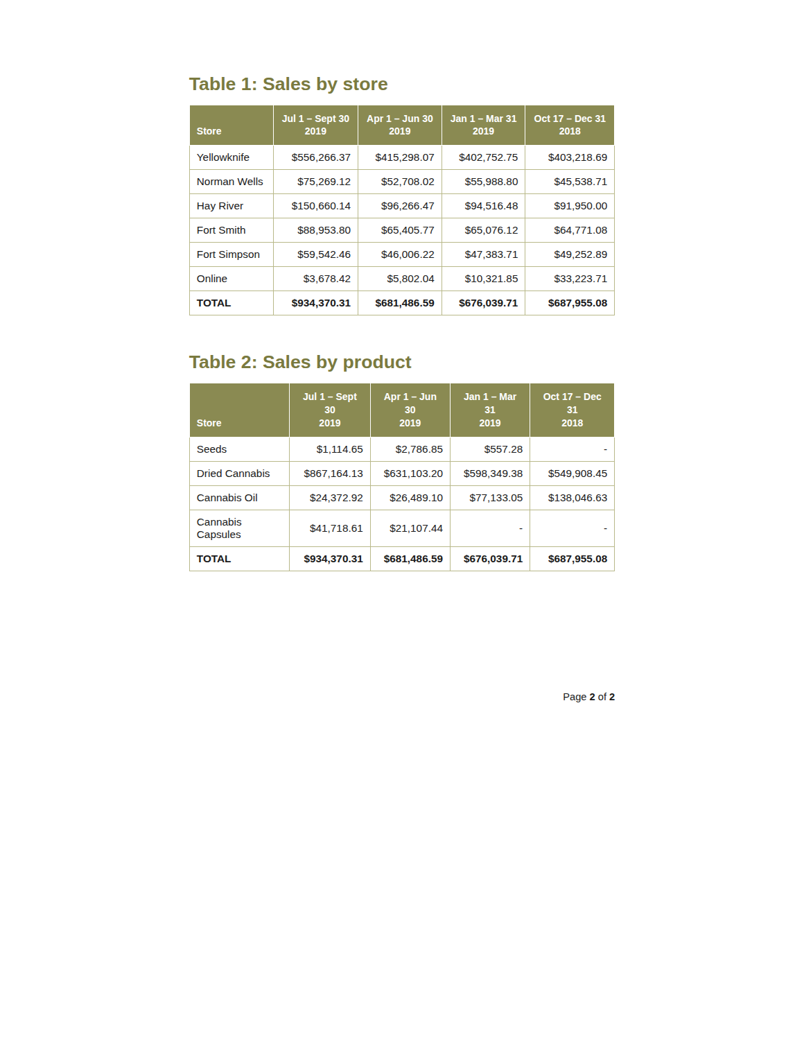Table 1: Sales by store
| Store | Jul 1 – Sept 30 2019 | Apr 1 – Jun 30 2019 | Jan 1 – Mar 31 2019 | Oct 17 – Dec 31 2018 |
| --- | --- | --- | --- | --- |
| Yellowknife | $556,266.37 | $415,298.07 | $402,752.75 | $403,218.69 |
| Norman Wells | $75,269.12 | $52,708.02 | $55,988.80 | $45,538.71 |
| Hay River | $150,660.14 | $96,266.47 | $94,516.48 | $91,950.00 |
| Fort Smith | $88,953.80 | $65,405.77 | $65,076.12 | $64,771.08 |
| Fort Simpson | $59,542.46 | $46,006.22 | $47,383.71 | $49,252.89 |
| Online | $3,678.42 | $5,802.04 | $10,321.85 | $33,223.71 |
| TOTAL | $934,370.31 | $681,486.59 | $676,039.71 | $687,955.08 |
Table 2: Sales by product
| Store | Jul 1 – Sept 30 2019 | Apr 1 – Jun 30 2019 | Jan 1 – Mar 31 2019 | Oct 17 – Dec 31 2018 |
| --- | --- | --- | --- | --- |
| Seeds | $1,114.65 | $2,786.85 | $557.28 | - |
| Dried Cannabis | $867,164.13 | $631,103.20 | $598,349.38 | $549,908.45 |
| Cannabis Oil | $24,372.92 | $26,489.10 | $77,133.05 | $138,046.63 |
| Cannabis Capsules | $41,718.61 | $21,107.44 | - | - |
| TOTAL | $934,370.31 | $681,486.59 | $676,039.71 | $687,955.08 |
Page 2 of 2